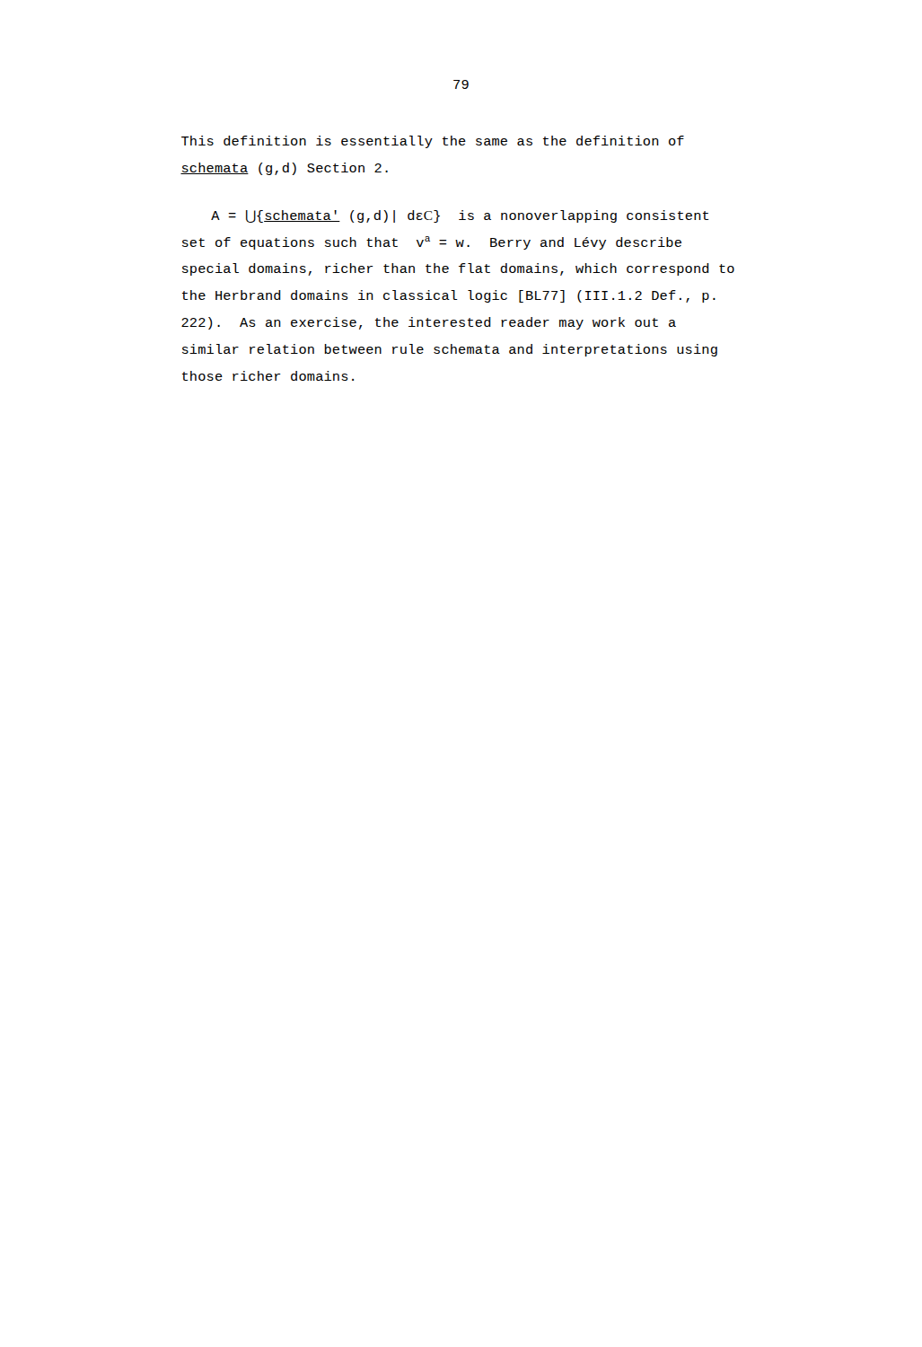79
This definition is essentially the same as the definition of schemata (g,d) Section 2.
A = ⋃{schemata' (g,d)| dεC} is a nonoverlapping consistent set of equations such that va = w. Berry and Lévy describe special domains, richer than the flat domains, which correspond to the Herbrand domains in classical logic [BL77] (III.1.2 Def., p. 222). As an exercise, the interested reader may work out a similar relation between rule schemata and interpretations using those richer domains.